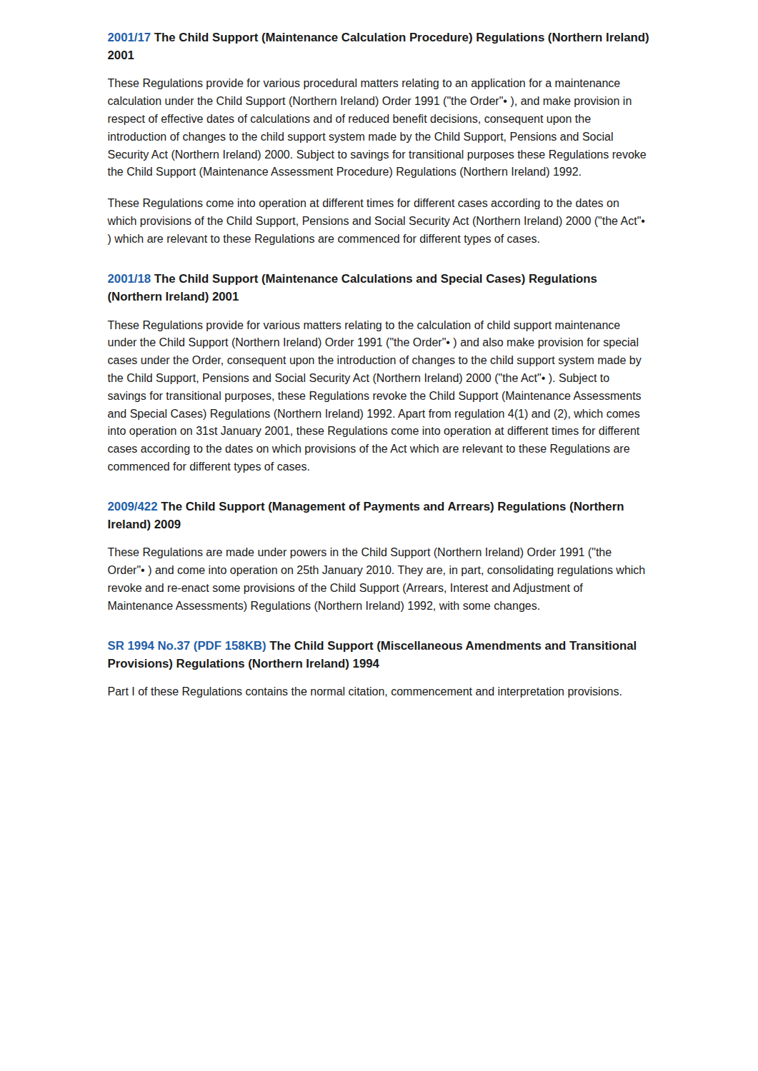2001/17 The Child Support (Maintenance Calculation Procedure) Regulations (Northern Ireland) 2001
These Regulations provide for various procedural matters relating to an application for a maintenance calculation under the Child Support (Northern Ireland) Order 1991 ("the Order"• ), and make provision in respect of effective dates of calculations and of reduced benefit decisions, consequent upon the introduction of changes to the child support system made by the Child Support, Pensions and Social Security Act (Northern Ireland) 2000. Subject to savings for transitional purposes these Regulations revoke the Child Support (Maintenance Assessment Procedure) Regulations (Northern Ireland) 1992.
These Regulations come into operation at different times for different cases according to the dates on which provisions of the Child Support, Pensions and Social Security Act (Northern Ireland) 2000 ("the Act"• ) which are relevant to these Regulations are commenced for different types of cases.
2001/18 The Child Support (Maintenance Calculations and Special Cases) Regulations (Northern Ireland) 2001
These Regulations provide for various matters relating to the calculation of child support maintenance under the Child Support (Northern Ireland) Order 1991 ("the Order"• ) and also make provision for special cases under the Order, consequent upon the introduction of changes to the child support system made by the Child Support, Pensions and Social Security Act (Northern Ireland) 2000 ("the Act"• ). Subject to savings for transitional purposes, these Regulations revoke the Child Support (Maintenance Assessments and Special Cases) Regulations (Northern Ireland) 1992. Apart from regulation 4(1) and (2), which comes into operation on 31st January 2001, these Regulations come into operation at different times for different cases according to the dates on which provisions of the Act which are relevant to these Regulations are commenced for different types of cases.
2009/422 The Child Support (Management of Payments and Arrears) Regulations (Northern Ireland) 2009
These Regulations are made under powers in the Child Support (Northern Ireland) Order 1991 ("the Order"• ) and come into operation on 25th January 2010. They are, in part, consolidating regulations which revoke and re-enact some provisions of the Child Support (Arrears, Interest and Adjustment of Maintenance Assessments) Regulations (Northern Ireland) 1992, with some changes.
SR 1994 No.37 (PDF 158KB) The Child Support (Miscellaneous Amendments and Transitional Provisions) Regulations (Northern Ireland) 1994
Part I of these Regulations contains the normal citation, commencement and interpretation provisions.